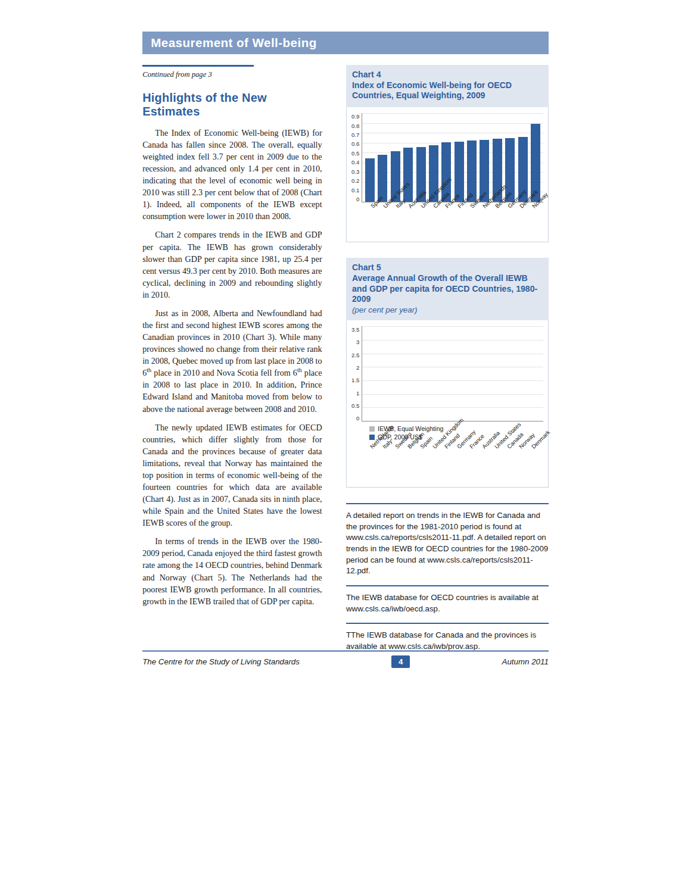Measurement of Well-being
Continued from page 3
Highlights of the New Estimates
The Index of Economic Well-being (IEWB) for Canada has fallen since 2008. The overall, equally weighted index fell 3.7 per cent in 2009 due to the recession, and advanced only 1.4 per cent in 2010, indicating that the level of economic well being in 2010 was still 2.3 per cent below that of 2008 (Chart 1). Indeed, all components of the IEWB except consumption were lower in 2010 than 2008.
Chart 2 compares trends in the IEWB and GDP per capita. The IEWB has grown considerably slower than GDP per capita since 1981, up 25.4 per cent versus 49.3 per cent by 2010. Both measures are cyclical, declining in 2009 and rebounding slightly in 2010.
Just as in 2008, Alberta and Newfoundland had the first and second highest IEWB scores among the Canadian provinces in 2010 (Chart 3). While many provinces showed no change from their relative rank in 2008, Quebec moved up from last place in 2008 to 6th place in 2010 and Nova Scotia fell from 6th place in 2008 to last place in 2010. In addition, Prince Edward Island and Manitoba moved from below to above the national average between 2008 and 2010.
The newly updated IEWB estimates for OECD countries, which differ slightly from those for Canada and the provinces because of greater data limitations, reveal that Norway has maintained the top position in terms of economic well-being of the fourteen countries for which data are available (Chart 4). Just as in 2007, Canada sits in ninth place, while Spain and the United States have the lowest IEWB scores of the group.
In terms of trends in the IEWB over the 1980-2009 period, Canada enjoyed the third fastest growth rate among the 14 OECD countries, behind Denmark and Norway (Chart 5). The Netherlands had the poorest IEWB growth performance. In all countries, growth in the IEWB trailed that of GDP per capita.
Chart 4 Index of Economic Well-being for OECD Countries, Equal Weighting, 2009
0.90.80.70.60.50.40.30.20.10
Spain United States Italy Australia United Kingdom Canada France Finland Sweden Netherlands Belgium Germany Denmark Norway
Chart 5 Average Annual Growth of the Overall IEWB and GDP per capita for OECD Countries, 1980-2009 (per cent per year)
3.532.521.510.50
IEWB, Equal Weighting
GDP, 2000 US$
Netherlands Italy Sweden Belgium Spain United Kingdom Finland Germany France Australia United States Canada Norway Denmark
A detailed report on trends in the IEWB for Canada and the provinces for the 1981-2010 period is found at www.csls.ca/reports/csls2011-11.pdf. A detailed report on trends in the IEWB for OECD countries for the 1980-2009 period can be found at www.csls.ca/reports/csls2011-12.pdf.
The IEWB database for OECD countries is available at www.csls.ca/iwb/oecd.asp.
TThe IEWB database for Canada and the provinces is available at www.csls.ca/iwb/prov.asp.
The Centre for the Study of Living Standards
4
Autumn 2011